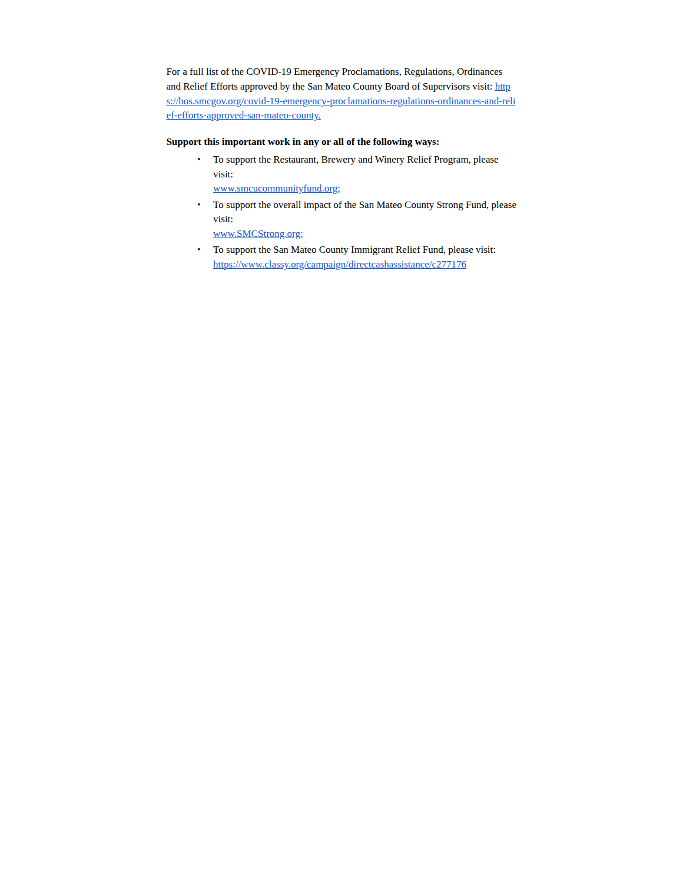For a full list of the COVID-19 Emergency Proclamations, Regulations, Ordinances and Relief Efforts approved by the San Mateo County Board of Supervisors visit: https://bos.smcgov.org/covid-19-emergency-proclamations-regulations-ordinances-and-relief-efforts-approved-san-mateo-county.
Support this important work in any or all of the following ways:
To support the Restaurant, Brewery and Winery Relief Program, please visit: www.smcucommunityfund.org;
To support the overall impact of the San Mateo County Strong Fund, please visit: www.SMCStrong.org;
To support the San Mateo County Immigrant Relief Fund, please visit: https://www.classy.org/campaign/directcashassistance/c277176